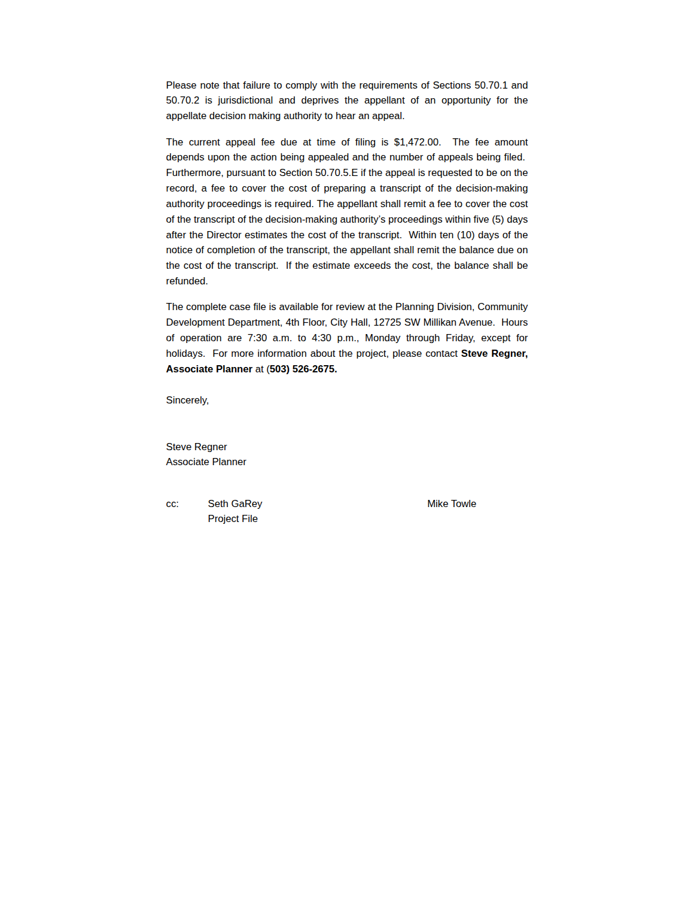Please note that failure to comply with the requirements of Sections 50.70.1 and 50.70.2 is jurisdictional and deprives the appellant of an opportunity for the appellate decision making authority to hear an appeal.
The current appeal fee due at time of filing is $1,472.00. The fee amount depends upon the action being appealed and the number of appeals being filed. Furthermore, pursuant to Section 50.70.5.E if the appeal is requested to be on the record, a fee to cover the cost of preparing a transcript of the decision-making authority proceedings is required. The appellant shall remit a fee to cover the cost of the transcript of the decision-making authority’s proceedings within five (5) days after the Director estimates the cost of the transcript. Within ten (10) days of the notice of completion of the transcript, the appellant shall remit the balance due on the cost of the transcript. If the estimate exceeds the cost, the balance shall be refunded.
The complete case file is available for review at the Planning Division, Community Development Department, 4th Floor, City Hall, 12725 SW Millikan Avenue. Hours of operation are 7:30 a.m. to 4:30 p.m., Monday through Friday, except for holidays. For more information about the project, please contact Steve Regner, Associate Planner at (503) 526-2675.
Sincerely,
Steve Regner
Associate Planner
| cc: | Seth GaRey | Mike Towle |
| | Project File | |